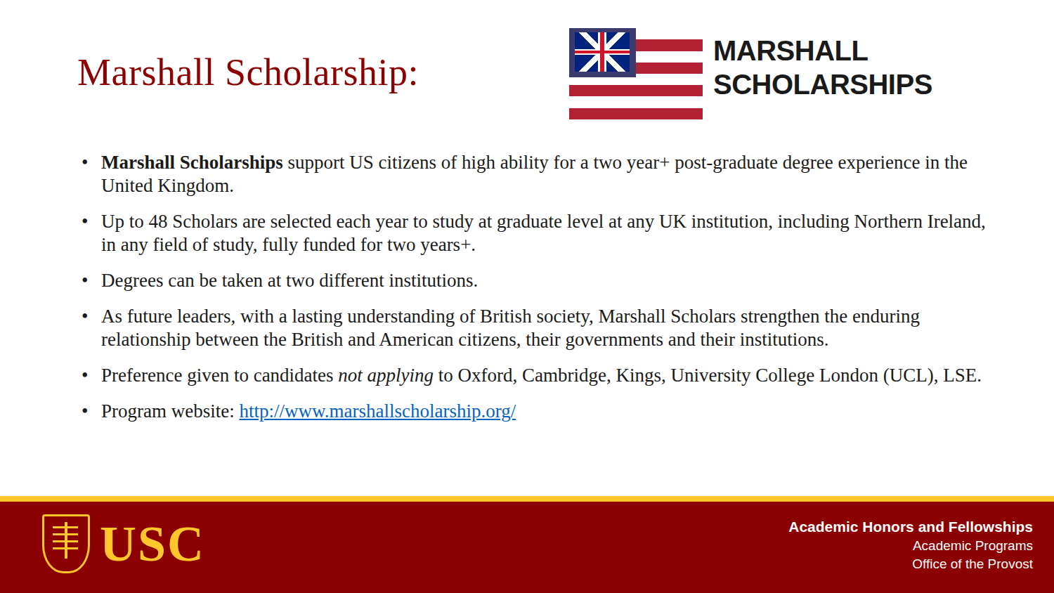Marshall Scholarship:
MARSHALL
SCHOLARSHIPS
Marshall Scholarships support US citizens of high ability for a two year+ post-graduate degree experience in the United Kingdom.
Up to 48 Scholars are selected each year to study at graduate level at any UK institution, including Northern Ireland, in any field of study, fully funded for two years+.
Degrees can be taken at two different institutions.
As future leaders, with a lasting understanding of British society, Marshall Scholars strengthen the enduring relationship between the British and American citizens, their governments and their institutions.
Preference given to candidates not applying to Oxford, Cambridge, Kings, University College London (UCL), LSE.
Program website: http://www.marshallscholarship.org/
USC
Academic Honors and Fellowships
Academic Programs
Office of the Provost